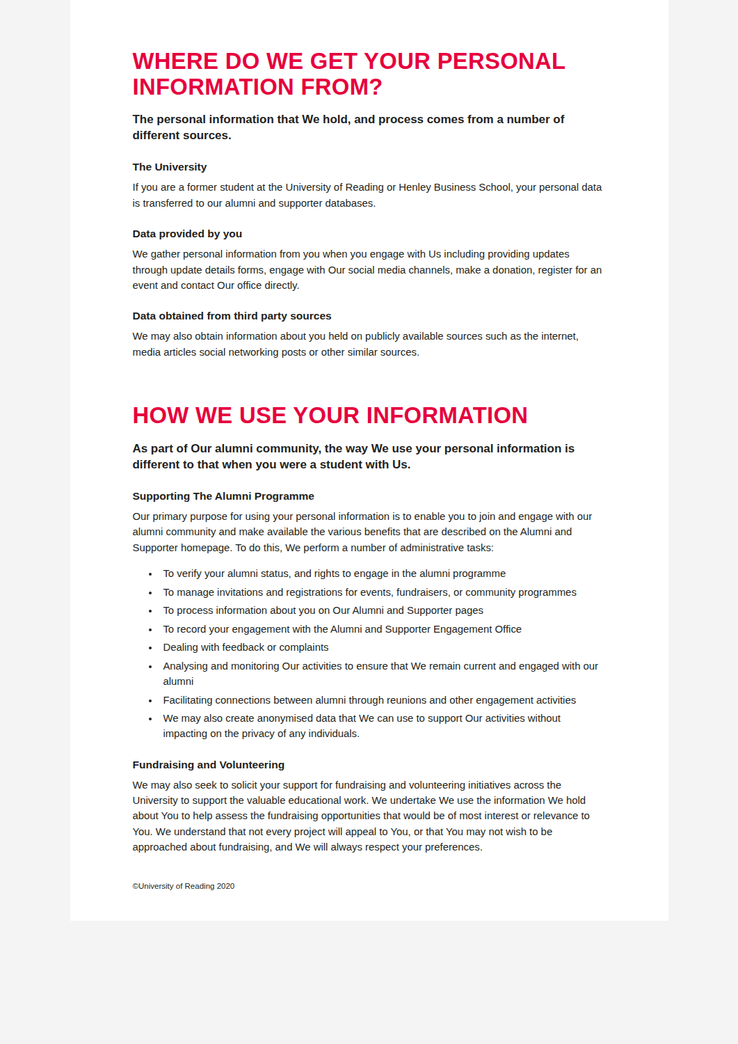Where do we get your personal information from?
The personal information that We hold, and process comes from a number of different sources.
The University
If you are a former student at the University of Reading or Henley Business School, your personal data is transferred to our alumni and supporter databases.
Data provided by you
We gather personal information from you when you engage with Us including providing updates through update details forms, engage with Our social media channels, make a donation, register for an event and contact Our office directly.
Data obtained from third party sources
We may also obtain information about you held on publicly available sources such as the internet, media articles social networking posts or other similar sources.
How we use your information
As part of Our alumni community, the way We use your personal information is different to that when you were a student with Us.
Supporting The Alumni Programme
Our primary purpose for using your personal information is to enable you to join and engage with our alumni community and make available the various benefits that are described on the Alumni and Supporter homepage. To do this, We perform a number of administrative tasks:
To verify your alumni status, and rights to engage in the alumni programme
To manage invitations and registrations for events, fundraisers, or community programmes
To process information about you on Our Alumni and Supporter pages
To record your engagement with the Alumni and Supporter Engagement Office
Dealing with feedback or complaints
Analysing and monitoring Our activities to ensure that We remain current and engaged with our alumni
Facilitating connections between alumni through reunions and other engagement activities
We may also create anonymised data that We can use to support Our activities without impacting on the privacy of any individuals.
Fundraising and Volunteering
We may also seek to solicit your support for fundraising and volunteering initiatives across the University to support the valuable educational work. We undertake We use the information We hold about You to help assess the fundraising opportunities that would be of most interest or relevance to You. We understand that not every project will appeal to You, or that You may not wish to be approached about fundraising, and We will always respect your preferences.
©University of Reading 2020